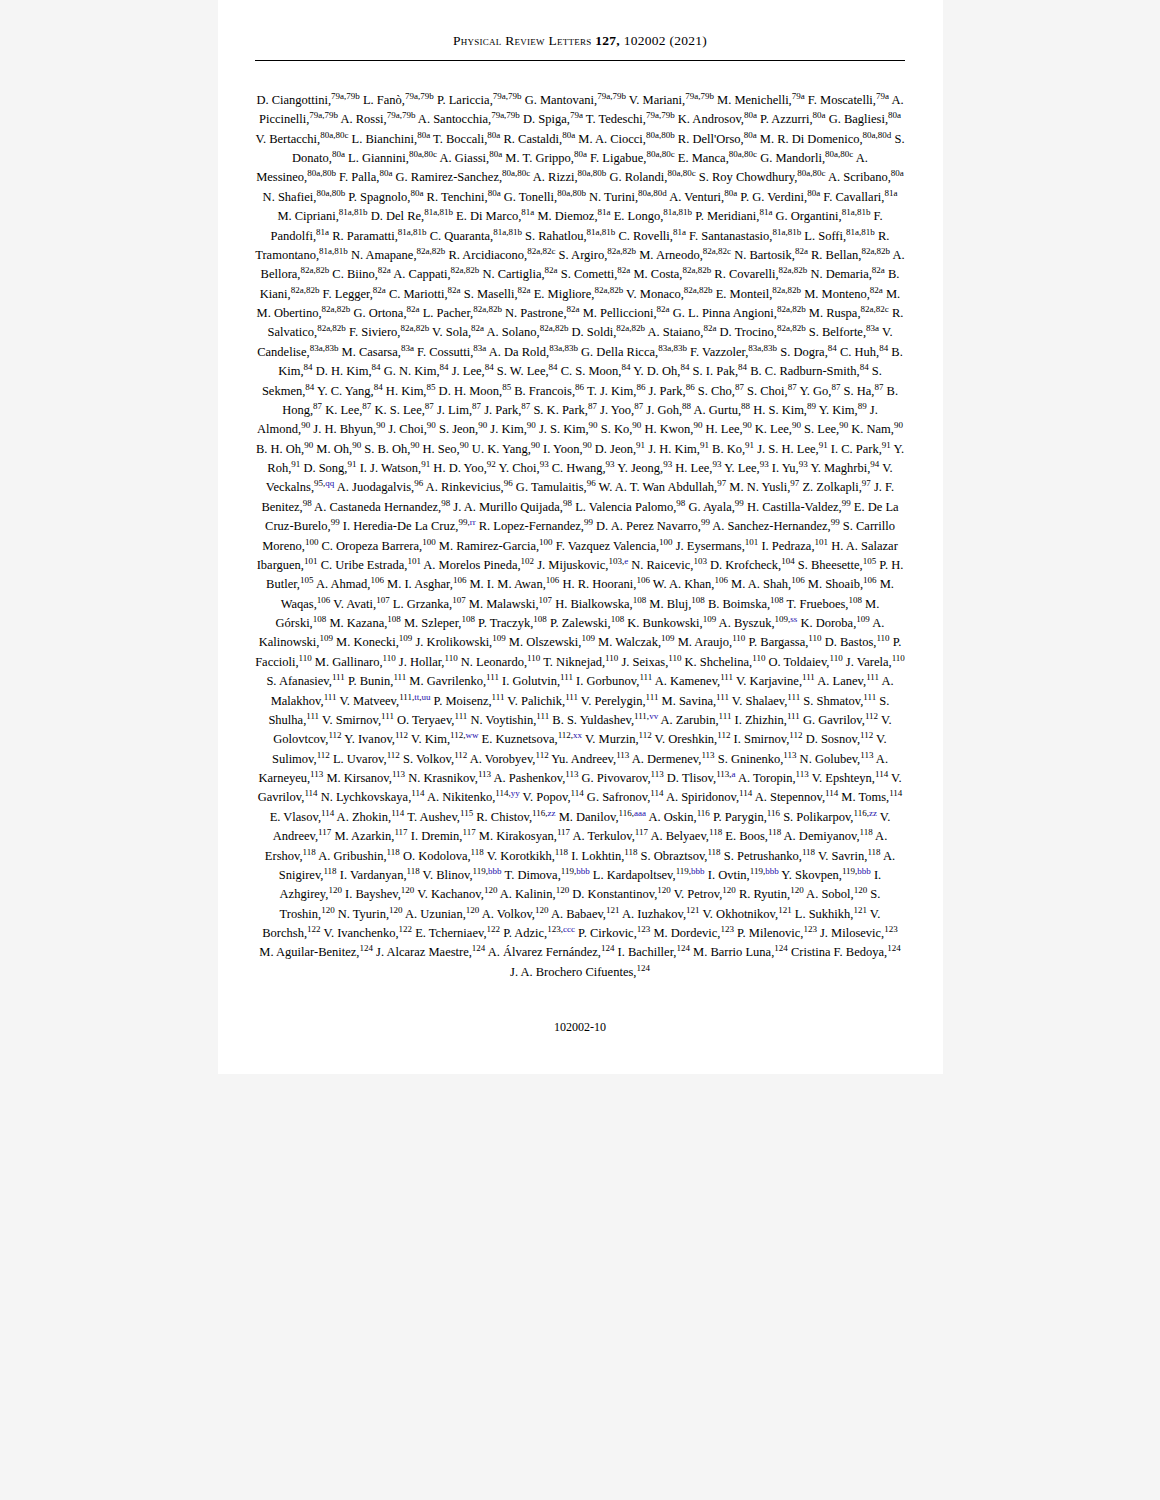Physical Review Letters 127, 102002 (2021)
D. Ciangottini,79a,79b L. Fanò,79a,79b P. Lariccia,79a,79b G. Mantovani,79a,79b V. Mariani,79a,79b M. Menichelli,79a F. Moscatelli,79a A. Piccinelli,79a,79b A. Rossi,79a,79b A. Santocchia,79a,79b D. Spiga,79a T. Tedeschi,79a,79b K. Androsov,80a P. Azzurri,80a G. Bagliesi,80a V. Bertacchi,80a,80c L. Bianchini,80a T. Boccali,80a R. Castaldi,80a M. A. Ciocci,80a,80b R. Dell'Orso,80a M. R. Di Domenico,80a,80d S. Donato,80a L. Giannini,80a,80c A. Giassi,80a M. T. Grippo,80a F. Ligabue,80a,80c E. Manca,80a,80c G. Mandorli,80a,80c A. Messineo,80a,80b F. Palla,80a G. Ramirez-Sanchez,80a,80c A. Rizzi,80a,80b G. Rolandi,80a,80c S. Roy Chowdhury,80a,80c A. Scribano,80a N. Shafiei,80a,80b P. Spagnolo,80a R. Tenchini,80a G. Tonelli,80a,80b N. Turini,80a,80d A. Venturi,80a P. G. Verdini,80a F. Cavallari,81a M. Cipriani,81a,81b D. Del Re,81a,81b E. Di Marco,81a M. Diemoz,81a E. Longo,81a,81b P. Meridiani,81a G. Organtini,81a,81b F. Pandolfi,81a R. Paramatti,81a,81b C. Quaranta,81a,81b S. Rahatlou,81a,81b C. Rovelli,81a F. Santanastasio,81a,81b L. Soffi,81a,81b R. Tramontano,81a,81b N. Amapane,82a,82b R. Arcidiacono,82a,82c S. Argiro,82a,82b M. Arneodo,82a,82c N. Bartosik,82a R. Bellan,82a,82b A. Bellora,82a,82b C. Biino,82a A. Cappati,82a,82b N. Cartiglia,82a S. Cometti,82a M. Costa,82a,82b R. Covarelli,82a,82b N. Demaria,82a B. Kiani,82a,82b F. Legger,82a C. Mariotti,82a S. Maselli,82a E. Migliore,82a,82b V. Monaco,82a,82b E. Monteil,82a,82b M. Monteno,82a M. M. Obertino,82a,82b G. Ortona,82a L. Pacher,82a,82b N. Pastrone,82a M. Pelliccioni,82a G. L. Pinna Angioni,82a,82b M. Ruspa,82a,82c R. Salvatico,82a,82b F. Siviero,82a,82b V. Sola,82a A. Solano,82a,82b D. Soldi,82a,82b A. Staiano,82a D. Trocino,82a,82b S. Belforte,83a V. Candelise,83a,83b M. Casarsa,83a F. Cossutti,83a A. Da Rold,83a,83b G. Della Ricca,83a,83b F. Vazzoler,83a,83b S. Dogra,84 C. Huh,84 B. Kim,84 D. H. Kim,84 G. N. Kim,84 J. Lee,84 S. W. Lee,84 C. S. Moon,84 Y. D. Oh,84 S. I. Pak,84 B. C. Radburn-Smith,84 S. Sekmen,84 Y. C. Yang,84 H. Kim,85 D. H. Moon,85 B. Francois,86 T. J. Kim,86 J. Park,86 S. Cho,87 S. Choi,87 Y. Go,87 S. Ha,87 B. Hong,87 K. Lee,87 K. S. Lee,87 J. Lim,87 J. Park,87 S. K. Park,87 J. Yoo,87 J. Goh,88 A. Gurtu,88 H. S. Kim,89 Y. Kim,89 J. Almond,90 J. H. Bhyun,90 J. Choi,90 S. Jeon,90 J. Kim,90 J. S. Kim,90 S. Ko,90 H. Kwon,90 H. Lee,90 K. Lee,90 S. Lee,90 K. Nam,90 B. H. Oh,90 M. Oh,90 S. B. Oh,90 H. Seo,90 U. K. Yang,90 I. Yoon,90 D. Jeon,91 J. H. Kim,91 B. Ko,91 J. S. H. Lee,91 I. C. Park,91 Y. Roh,91 D. Song,91 I. J. Watson,91 H. D. Yoo,92 Y. Choi,93 C. Hwang,93 Y. Jeong,93 H. Lee,93 Y. Lee,93 I. Yu,93 Y. Maghrbi,94 V. Veckalns,95,qq A. Juodagalvis,96 A. Rinkevicius,96 G. Tamulaitis,96 W. A. T. Wan Abdullah,97 M. N. Yusli,97 Z. Zolkapli,97 J. F. Benitez,98 A. Castaneda Hernandez,98 J. A. Murillo Quijada,98 L. Valencia Palomo,98 G. Ayala,99 H. Castilla-Valdez,99 E. De La Cruz-Burelo,99 I. Heredia-De La Cruz,99,rr R. Lopez-Fernandez,99 D. A. Perez Navarro,99 A. Sanchez-Hernandez,99 S. Carrillo Moreno,100 C. Oropeza Barrera,100 M. Ramirez-Garcia,100 F. Vazquez Valencia,100 J. Eysermans,101 I. Pedraza,101 H. A. Salazar Ibarguen,101 C. Uribe Estrada,101 A. Morelos Pineda,102 J. Mijuskovic,103,e N. Raicevic,103 D. Krofcheck,104 S. Bheesette,105 P. H. Butler,105 A. Ahmad,106 M. I. Asghar,106 M. I. M. Awan,106 H. R. Hoorani,106 W. A. Khan,106 M. A. Shah,106 M. Shoaib,106 M. Waqas,106 V. Avati,107 L. Grzanka,107 M. Malawski,107 H. Bialkowska,108 M. Bluj,108 B. Boimska,108 T. Frueboes,108 M. Górski,108 M. Kazana,108 M. Szleper,108 P. Traczyk,108 P. Zalewski,108 K. Bunkowski,109 A. Byszuk,109,ss K. Doroba,109 A. Kalinowski,109 M. Konecki,109 J. Krolikowski,109 M. Olszewski,109 M. Walczak,109 M. Araujo,110 P. Bargassa,110 D. Bastos,110 P. Faccioli,110 M. Gallinaro,110 J. Hollar,110 N. Leonardo,110 T. Niknejad,110 J. Seixas,110 K. Shchelina,110 O. Toldaiev,110 J. Varela,110 S. Afanasiev,111 P. Bunin,111 M. Gavrilenko,111 I. Golutvin,111 I. Gorbunov,111 A. Kamenev,111 V. Karjavine,111 A. Lanev,111 A. Malakhov,111 V. Matveev,111,tt,uu P. Moisenz,111 V. Palichik,111 V. Perelygin,111 M. Savina,111 V. Shalaev,111 S. Shmatov,111 S. Shulha,111 V. Smirnov,111 O. Teryaev,111 N. Voytishin,111 B. S. Yuldashev,111,vv A. Zarubin,111 I. Zhizhin,111 G. Gavrilov,112 V. Golovtcov,112 Y. Ivanov,112 V. Kim,112,ww E. Kuznetsova,112,xx V. Murzin,112 V. Oreshkin,112 I. Smirnov,112 D. Sosnov,112 V. Sulimov,112 L. Uvarov,112 S. Volkov,112 A. Vorobyev,112 Yu. Andreev,113 A. Dermenev,113 S. Gninenko,113 N. Golubev,113 A. Karneyeu,113 M. Kirsanov,113 N. Krasnikov,113 A. Pashenkov,113 G. Pivovarov,113 D. Tlisov,113,a A. Toropin,113 V. Epshteyn,114 V. Gavrilov,114 N. Lychkovskaya,114 A. Nikitenko,114,yy V. Popov,114 G. Safronov,114 A. Spiridonov,114 A. Stepennov,114 M. Toms,114 E. Vlasov,114 A. Zhokin,114 T. Aushev,115 R. Chistov,116,zz M. Danilov,116,aaa A. Oskin,116 P. Parygin,116 S. Polikarpov,116,zz V. Andreev,117 M. Azarkin,117 I. Dremin,117 M. Kirakosyan,117 A. Terkulov,117 A. Belyaev,118 E. Boos,118 A. Demiyanov,118 A. Ershov,118 A. Gribushin,118 O. Kodolova,118 V. Korotkikh,118 I. Lokhtin,118 S. Obraztsov,118 S. Petrushanko,118 V. Savrin,118 A. Snigirev,118 I. Vardanyan,118 V. Blinov,119,bbb T. Dimova,119,bbb L. Kardapoltsev,119,bbb I. Ovtin,119,bbb Y. Skovpen,119,bbb I. Azhgirey,120 I. Bayshev,120 V. Kachanov,120 A. Kalinin,120 D. Konstantinov,120 V. Petrov,120 R. Ryutin,120 A. Sobol,120 S. Troshin,120 N. Tyurin,120 A. Uzunian,120 A. Volkov,120 A. Babaev,121 A. Iuzhakov,121 V. Okhotnikov,121 L. Sukhikh,121 V. Borchsh,122 V. Ivanchenko,122 E. Tcherniaev,122 P. Adzic,123,ccc P. Cirkovic,123 M. Dordevic,123 P. Milenovic,123 J. Milosevic,123 M. Aguilar-Benitez,124 J. Alcaraz Maestre,124 A. Álvarez Fernández,124 I. Bachiller,124 M. Barrio Luna,124 Cristina F. Bedoya,124 J. A. Brochero Cifuentes,124
102002-10